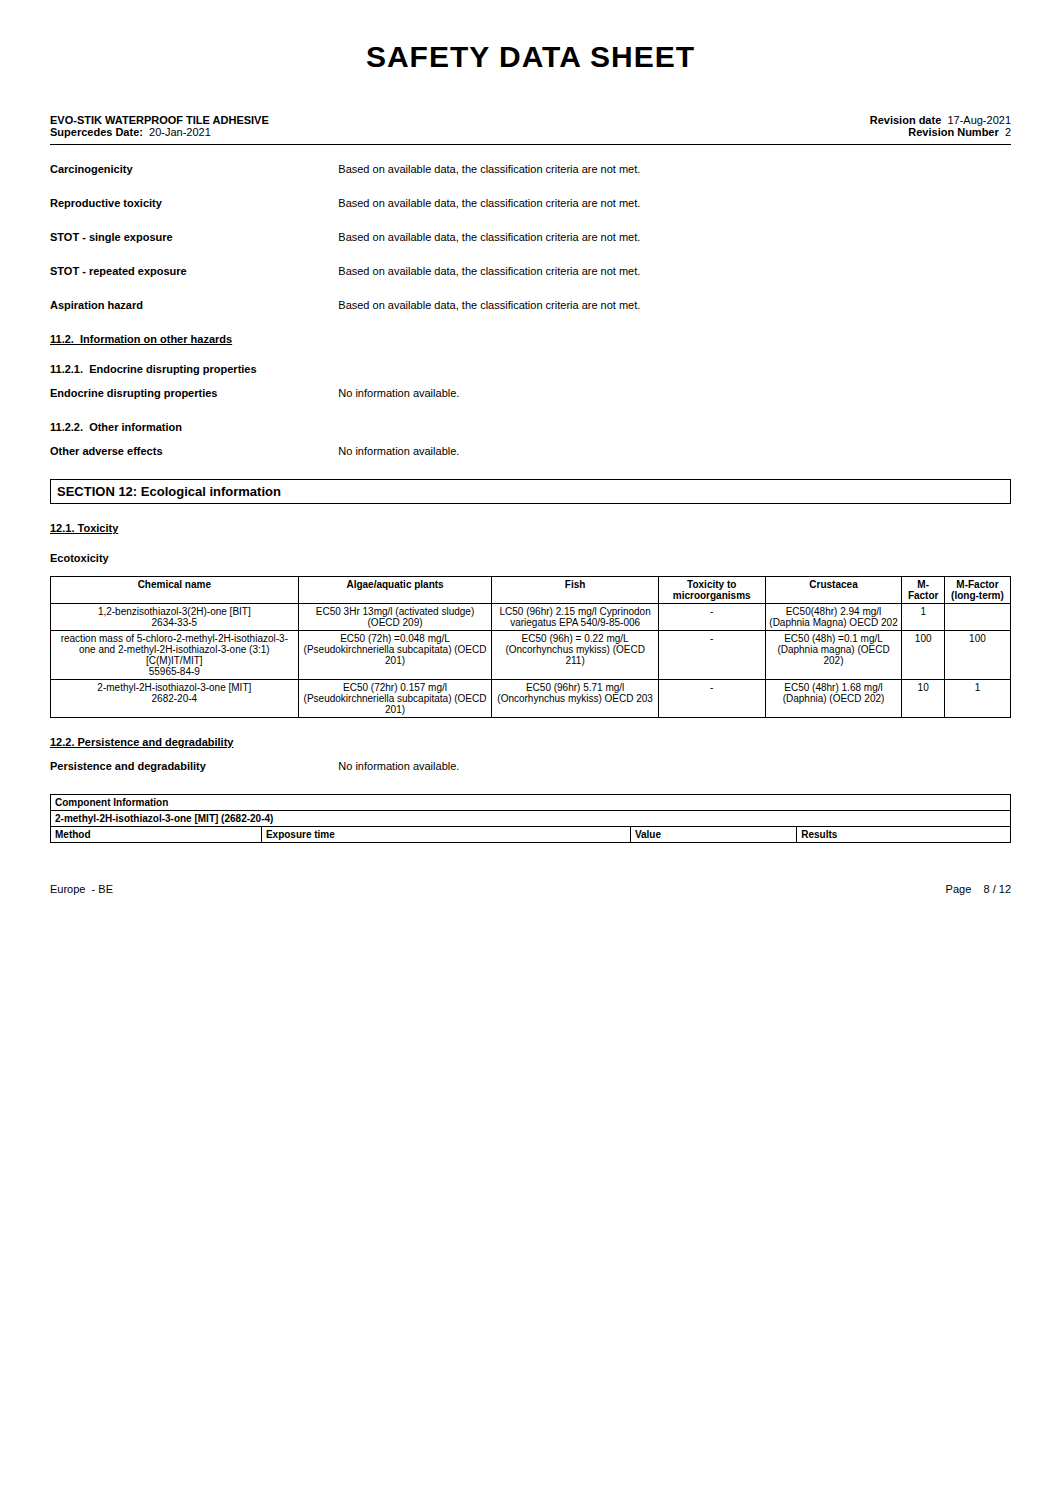SAFETY DATA SHEET
EVO-STIK WATERPROOF TILE ADHESIVE
Supercedes Date: 20-Jan-2021
Revision date 17-Aug-2021
Revision Number 2
Carcinogenicity
Based on available data, the classification criteria are not met.
Reproductive toxicity
Based on available data, the classification criteria are not met.
STOT - single exposure
Based on available data, the classification criteria are not met.
STOT - repeated exposure
Based on available data, the classification criteria are not met.
Aspiration hazard
Based on available data, the classification criteria are not met.
11.2. Information on other hazards
11.2.1. Endocrine disrupting properties
Endocrine disrupting properties
No information available.
11.2.2. Other information
Other adverse effects
No information available.
SECTION 12: Ecological information
12.1. Toxicity
Ecotoxicity
| Chemical name | Algae/aquatic plants | Fish | Toxicity to microorganisms | Crustacea | M-Factor | M-Factor (long-term) |
| --- | --- | --- | --- | --- | --- | --- |
| 1,2-benzisothiazol-3(2H)-one [BIT] 2634-33-5 | EC50 3Hr 13mg/l (activated sludge) (OECD 209) | LC50 (96hr) 2.15 mg/l Cyprinodon variegatus EPA 540/9-85-006 | - | EC50(48hr) 2.94 mg/l (Daphnia Magna) OECD 202 | 1 | |
| reaction mass of 5-chloro-2-methyl-2H-isothiazol-3-one and 2-methyl-2H-isothiazol-3-one (3:1) [C(M)IT/MIT] 55965-84-9 | EC50 (72h) =0.048 mg/L (Pseudokirchneriella subcapitata) (OECD 201) | EC50 (96h) = 0.22 mg/L (Oncorhynchus mykiss) (OECD 211) | - | EC50 (48h) =0.1 mg/L (Daphnia magna) (OECD 202) | 100 | 100 |
| 2-methyl-2H-isothiazol-3-one [MIT] 2682-20-4 | EC50 (72hr) 0.157 mg/l (Pseudokirchneriella subcapitata) (OECD 201) | EC50 (96hr) 5.71 mg/l (Oncorhynchus mykiss) OECD 203 | - | EC50 (48hr) 1.68 mg/l (Daphnia) (OECD 202) | 10 | 1 |
12.2. Persistence and degradability
Persistence and degradability
No information available.
| Component Information |
| 2-methyl-2H-isothiazol-3-one [MIT] (2682-20-4) |
| Method | Exposure time | Value | Results |
Europe - BE
Page 8 / 12